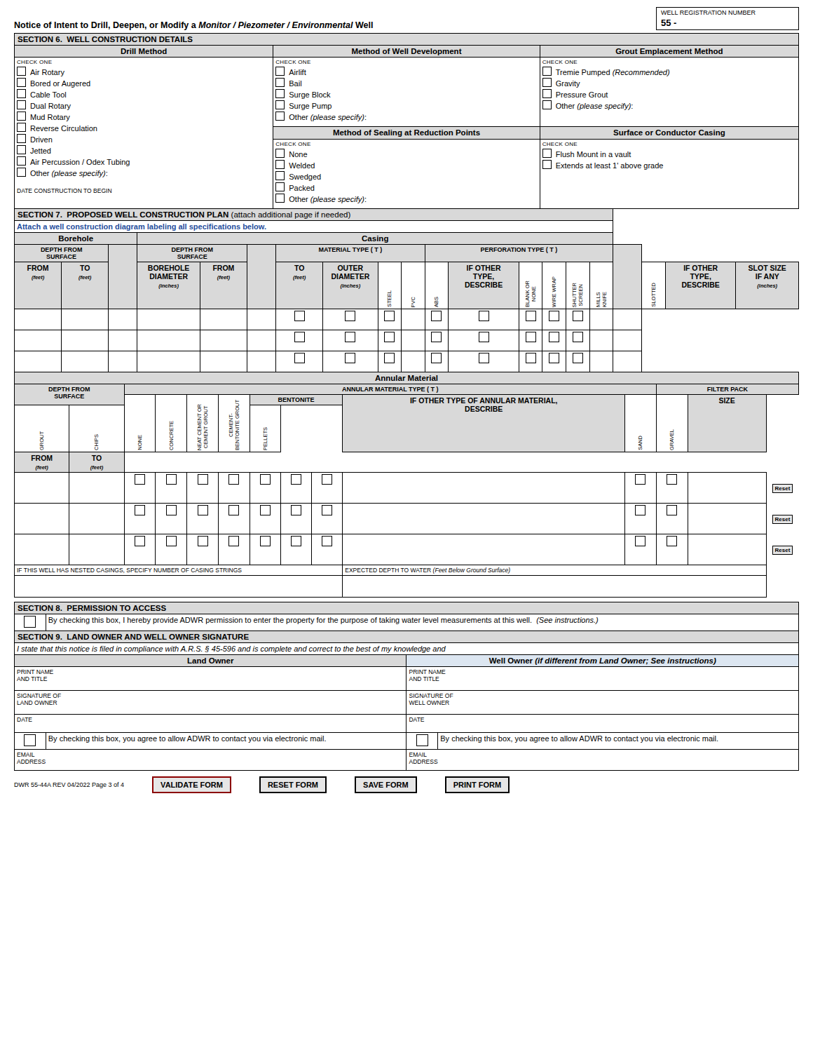Notice of Intent to Drill, Deepen, or Modify a Monitor / Piezometer / Environmental Well
WELL REGISTRATION NUMBER
55 -
| SECTION 6. WELL CONSTRUCTION DETAILS |
| Drill Method | Method of Well Development | Grout Emplacement Method |
| CHECK ONE Air Rotary Bored or Augered Cable Tool Dual Rotary Mud Rotary Reverse Circulation Driven Jetted Air Percussion / Odex Tubing Other (please specify) : DATE CONSTRUCTION TO BEGIN | CHECK ONE Airlift Bail Surge Block Surge Pump Other (please specify) : | CHECK ONE Tremie Pumped (Recommended) Gravity Pressure Grout Other (please specify) : |
| Method of Sealing at Reduction Points | Surface or Conductor Casing |
| CHECK ONE None Welded Swedged Packed Other (please specify) : | CHECK ONE Flush Mount in a vault Extends at least 1' above grade |
| SECTION 7. PROPOSED WELL CONSTRUCTION PLAN (attach additional page if needed) |
| Attach a well construction diagram labeling all specifications below. |
| Borehole | Casing |
| DEPTH FROM SURFACE | | DEPTH FROM SURFACE | | MATERIAL TYPE ( T ) | PERFORATION TYPE ( T ) | |
| FROM (feet) | TO (feet) | BOREHOLE DIAMETER (inches) | FROM (feet) | TO (feet) | OUTER DIAMETER (inches) | STEEL | PVC | ABS | IF OTHER TYPE, DESCRIBE | BLANK OR NONE | WIRE WRAP | SHUTTER SCREEN | MILLS KNIFE | SLOTTED | IF OTHER TYPE, DESCRIBE | SLOT SIZE IF ANY (inches) |
| Annular Material |
| DEPTH FROM SURFACE | ANNULAR MATERIAL TYPE ( T ) | FILTER PACK |
| NONE | CONCRETE | NEAT CEMENT OR CEMENT GROUT | CEMENT- BENTONITE GROUT | BENTONITE | IF OTHER TYPE OF ANNULAR MATERIAL, DESCRIBE | SAND | GRAVEL | SIZE | |
| GROUT | CHIPS | PELLETS |
| FROM (feet) | TO (feet) | |
| | | | | | | | | | | | | | Reset |
| | | | | | | | | | | | | | Reset |
| | | | | | | | | | | | | | Reset |
| IF THIS WELL HAS NESTED CASINGS, SPECIFY NUMBER OF CASING STRINGS | EXPECTED DEPTH TO WATER (Feet Below Ground Surface) | |
| SECTION 8. PERMISSION TO ACCESS |
| | By checking this box, I hereby provide ADWR permission to enter the property for the purpose of taking water level measurements at this well. (See instructions.) |
| SECTION 9. LAND OWNER AND WELL OWNER SIGNATURE |
| I state that this notice is filed in compliance with A.R.S. § 45-596 and is complete and correct to the best of my knowledge and |
| Land Owner | Well Owner (if different from Land Owner; See instructions) |
| PRINT NAME AND TITLE | PRINT NAME AND TITLE |
| SIGNATURE OF LAND OWNER | SIGNATURE OF WELL OWNER |
| DATE | DATE |
| | By checking this box, you agree to allow ADWR to contact you via electronic mail. | | By checking this box, you agree to allow ADWR to contact you via electronic mail. |
| EMAIL ADDRESS | EMAIL ADDRESS |
DWR 55-44A REV 04/2022 Page 3 of 4
VALIDATE FORM RESET FORM SAVE FORM PRINT FORM